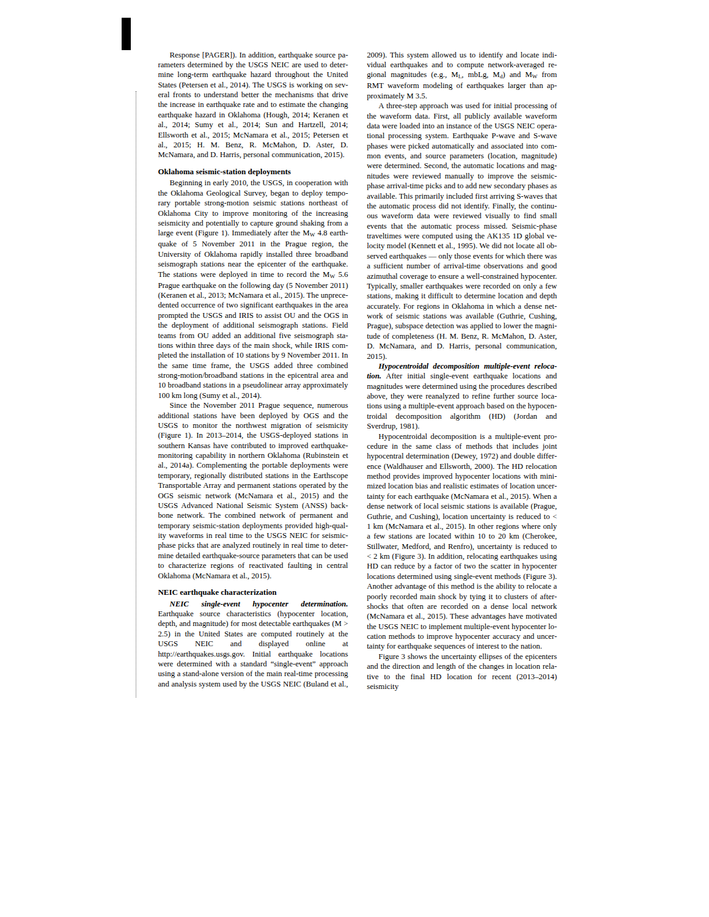Response [PAGER]). In addition, earthquake source parameters determined by the USGS NEIC are used to determine long-term earthquake hazard throughout the United States (Petersen et al., 2014). The USGS is working on several fronts to understand better the mechanisms that drive the increase in earthquake rate and to estimate the changing earthquake hazard in Oklahoma (Hough, 2014; Keranen et al., 2014; Sumy et al., 2014; Sun and Hartzell, 2014; Ellsworth et al., 2015; McNamara et al., 2015; Petersen et al., 2015; H. M. Benz, R. McMahon, D. Aster, D. McNamara, and D. Harris, personal communication, 2015).
Oklahoma seismic-station deployments
Beginning in early 2010, the USGS, in cooperation with the Oklahoma Geological Survey, began to deploy temporary portable strong-motion seismic stations northeast of Oklahoma City to improve monitoring of the increasing seismicity and potentially to capture ground shaking from a large event (Figure 1). Immediately after the MW 4.8 earthquake of 5 November 2011 in the Prague region, the University of Oklahoma rapidly installed three broadband seismograph stations near the epicenter of the earthquake. The stations were deployed in time to record the MW 5.6 Prague earthquake on the following day (5 November 2011) (Keranen et al., 2013; McNamara et al., 2015). The unprecedented occurrence of two significant earthquakes in the area prompted the USGS and IRIS to assist OU and the OGS in the deployment of additional seismograph stations. Field teams from OU added an additional five seismograph stations within three days of the main shock, while IRIS completed the installation of 10 stations by 9 November 2011. In the same time frame, the USGS added three combined strong-motion/broadband stations in the epicentral area and 10 broadband stations in a pseudolinear array approximately 100 km long (Sumy et al., 2014).
Since the November 2011 Prague sequence, numerous additional stations have been deployed by OGS and the USGS to monitor the northwest migration of seismicity (Figure 1). In 2013–2014, the USGS-deployed stations in southern Kansas have contributed to improved earthquake-monitoring capability in northern Oklahoma (Rubinstein et al., 2014a). Complementing the portable deployments were temporary, regionally distributed stations in the Earthscope Transportable Array and permanent stations operated by the OGS seismic network (McNamara et al., 2015) and the USGS Advanced National Seismic System (ANSS) backbone network. The combined network of permanent and temporary seismic-station deployments provided high-quality waveforms in real time to the USGS NEIC for seismic-phase picks that are analyzed routinely in real time to determine detailed earthquake-source parameters that can be used to characterize regions of reactivated faulting in central Oklahoma (McNamara et al., 2015).
NEIC earthquake characterization
NEIC single-event hypocenter determination. Earthquake source characteristics (hypocenter location, depth, and magnitude) for most detectable earthquakes (M > 2.5) in the United States are computed routinely at the USGS NEIC and displayed online at http://earthquakes.usgs.gov. Initial earthquake locations were determined with a standard “single-event” approach using a stand-alone version of the main real-time processing and analysis system used by the USGS NEIC (Buland et al., 2009). This system allowed us to identify and locate individual earthquakes and to compute network-averaged regional magnitudes (e.g., ML, mbLg, Md) and MW from RMT waveform modeling of earthquakes larger than approximately M 3.5.
A three-step approach was used for initial processing of the waveform data. First, all publicly available waveform data were loaded into an instance of the USGS NEIC operational processing system. Earthquake P-wave and S-wave phases were picked automatically and associated into common events, and source parameters (location, magnitude) were determined. Second, the automatic locations and magnitudes were reviewed manually to improve the seismic-phase arrival-time picks and to add new secondary phases as available. This primarily included first arriving S-waves that the automatic process did not identify. Finally, the continuous waveform data were reviewed visually to find small events that the automatic process missed. Seismic-phase traveltimes were computed using the AK135 1D global velocity model (Kennett et al., 1995). We did not locate all observed earthquakes — only those events for which there was a sufficient number of arrival-time observations and good azimuthal coverage to ensure a well-constrained hypocenter. Typically, smaller earthquakes were recorded on only a few stations, making it difficult to determine location and depth accurately. For regions in Oklahoma in which a dense network of seismic stations was available (Guthrie, Cushing, Prague), subspace detection was applied to lower the magnitude of completeness (H. M. Benz, R. McMahon, D. Aster, D. McNamara, and D. Harris, personal communication, 2015).
Hypocentroidal decomposition multiple-event relocation. After initial single-event earthquake locations and magnitudes were determined using the procedures described above, they were reanalyzed to refine further source locations using a multiple-event approach based on the hypocentroidal decomposition algorithm (HD) (Jordan and Sverdrup, 1981).
Hypocentroidal decomposition is a multiple-event procedure in the same class of methods that includes joint hypocentral determination (Dewey, 1972) and double difference (Waldhauser and Ellsworth, 2000). The HD relocation method provides improved hypocenter locations with minimized location bias and realistic estimates of location uncertainty for each earthquake (McNamara et al., 2015). When a dense network of local seismic stations is available (Prague, Guthrie, and Cushing), location uncertainty is reduced to < 1 km (McNamara et al., 2015). In other regions where only a few stations are located within 10 to 20 km (Cherokee, Stillwater, Medford, and Renfro), uncertainty is reduced to < 2 km (Figure 3). In addition, relocating earthquakes using HD can reduce by a factor of two the scatter in hypocenter locations determined using single-event methods (Figure 3). Another advantage of this method is the ability to relocate a poorly recorded main shock by tying it to clusters of aftershocks that often are recorded on a dense local network (McNamara et al., 2015). These advantages have motivated the USGS NEIC to implement multiple-event hypocenter location methods to improve hypocenter accuracy and uncertainty for earthquake sequences of interest to the nation.
Figure 3 shows the uncertainty ellipses of the epicenters and the direction and length of the changes in location relative to the final HD location for recent (2013–2014) seismicity